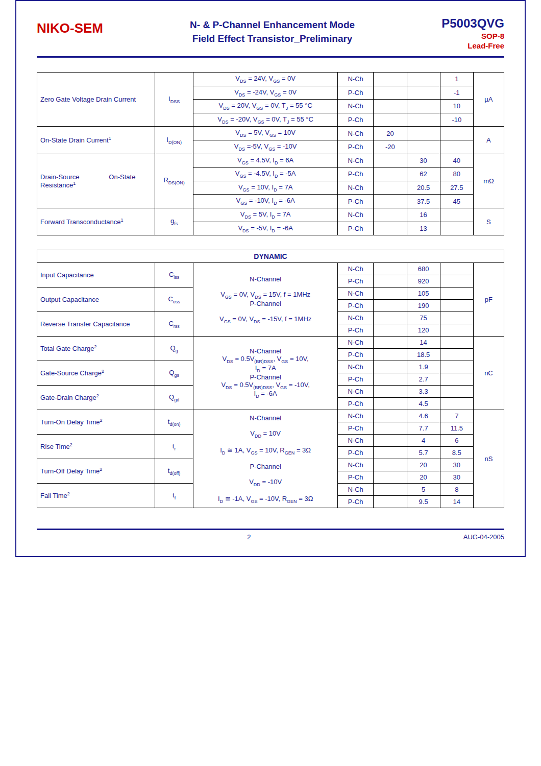NIKO-SEM
N- & P-Channel Enhancement Mode
Field Effect Transistor_Preliminary
P5003QVG
SOP-8
Lead-Free
| Zero Gate Voltage Drain Current | I DSS | V DS = 24V, V GS = 0V | N-Ch | | | 1 | µA |
| V DS = -24V, V GS = 0V | P-Ch | | | -1 |
| V DS = 20V, V GS = 0V, T J = 55 °C | N-Ch | | | 10 |
| V DS = -20V, V GS = 0V, T J = 55 °C | P-Ch | | | -10 |
| On-State Drain Current 1 | I D(ON) | V DS = 5V, V GS = 10V | N-Ch | 20 | | | A |
| V DS =-5V, V GS = -10V | P-Ch | -20 | | |
| Drain-Source On-State Resistance 1 | R DS(ON) | V GS = 4.5V, I D = 6A | N-Ch | | 30 | 40 | mΩ |
| V GS = -4.5V, I D = -5A | P-Ch | | 62 | 80 |
| V GS = 10V, I D = 7A | N-Ch | | 20.5 | 27.5 |
| V GS = -10V, I D = -6A | P-Ch | | 37.5 | 45 |
| Forward Transconductance 1 | g fs | V DS = 5V, I D = 7A | N-Ch | | 16 | | S |
| V DS = -5V, I D = -6A | P-Ch | | 13 | |
| DYNAMIC |
| Input Capacitance | C iss | N-Channel V GS = 0V, V DS = 15V, f = 1MHz P-Channel V GS = 0V, V DS = -15V, f = 1MHz | N-Ch | | 680 | | pF |
| P-Ch | | 920 | |
| Output Capacitance | C oss | N-Ch | | 105 | |
| P-Ch | | 190 | |
| Reverse Transfer Capacitance | C rss | N-Ch | | 75 | |
| P-Ch | | 120 | |
| Total Gate Charge 2 | Q g | N-Channel V DS = 0.5V (BR)DSS , V GS = 10V, I D = 7A P-Channel V DS = 0.5V (BR)DSS , V GS = -10V, I D = -6A | N-Ch | | 14 | | nC |
| P-Ch | | 18.5 | |
| Gate-Source Charge 2 | Q gs | N-Ch | | 1.9 | |
| P-Ch | | 2.7 | |
| Gate-Drain Charge 2 | Q gd | N-Ch | | 3.3 | |
| P-Ch | | 4.5 | |
| Turn-On Delay Time 2 | t d(on) | N-Channel V DD = 10V I D ≅ 1A, V GS = 10V, R GEN = 3Ω P-Channel V DD = -10V I D ≅ -1A, V GS = -10V, R GEN = 3Ω | N-Ch | | 4.6 | 7 | nS |
| P-Ch | | 7.7 | 11.5 |
| Rise Time 2 | t r | N-Ch | | 4 | 6 |
| P-Ch | | 5.7 | 8.5 |
| Turn-Off Delay Time 2 | t d(off) | N-Ch | | 20 | 30 |
| P-Ch | | 20 | 30 |
| Fall Time 2 | t f | N-Ch | | 5 | 8 |
| P-Ch | | 9.5 | 14 |
2
AUG-04-2005